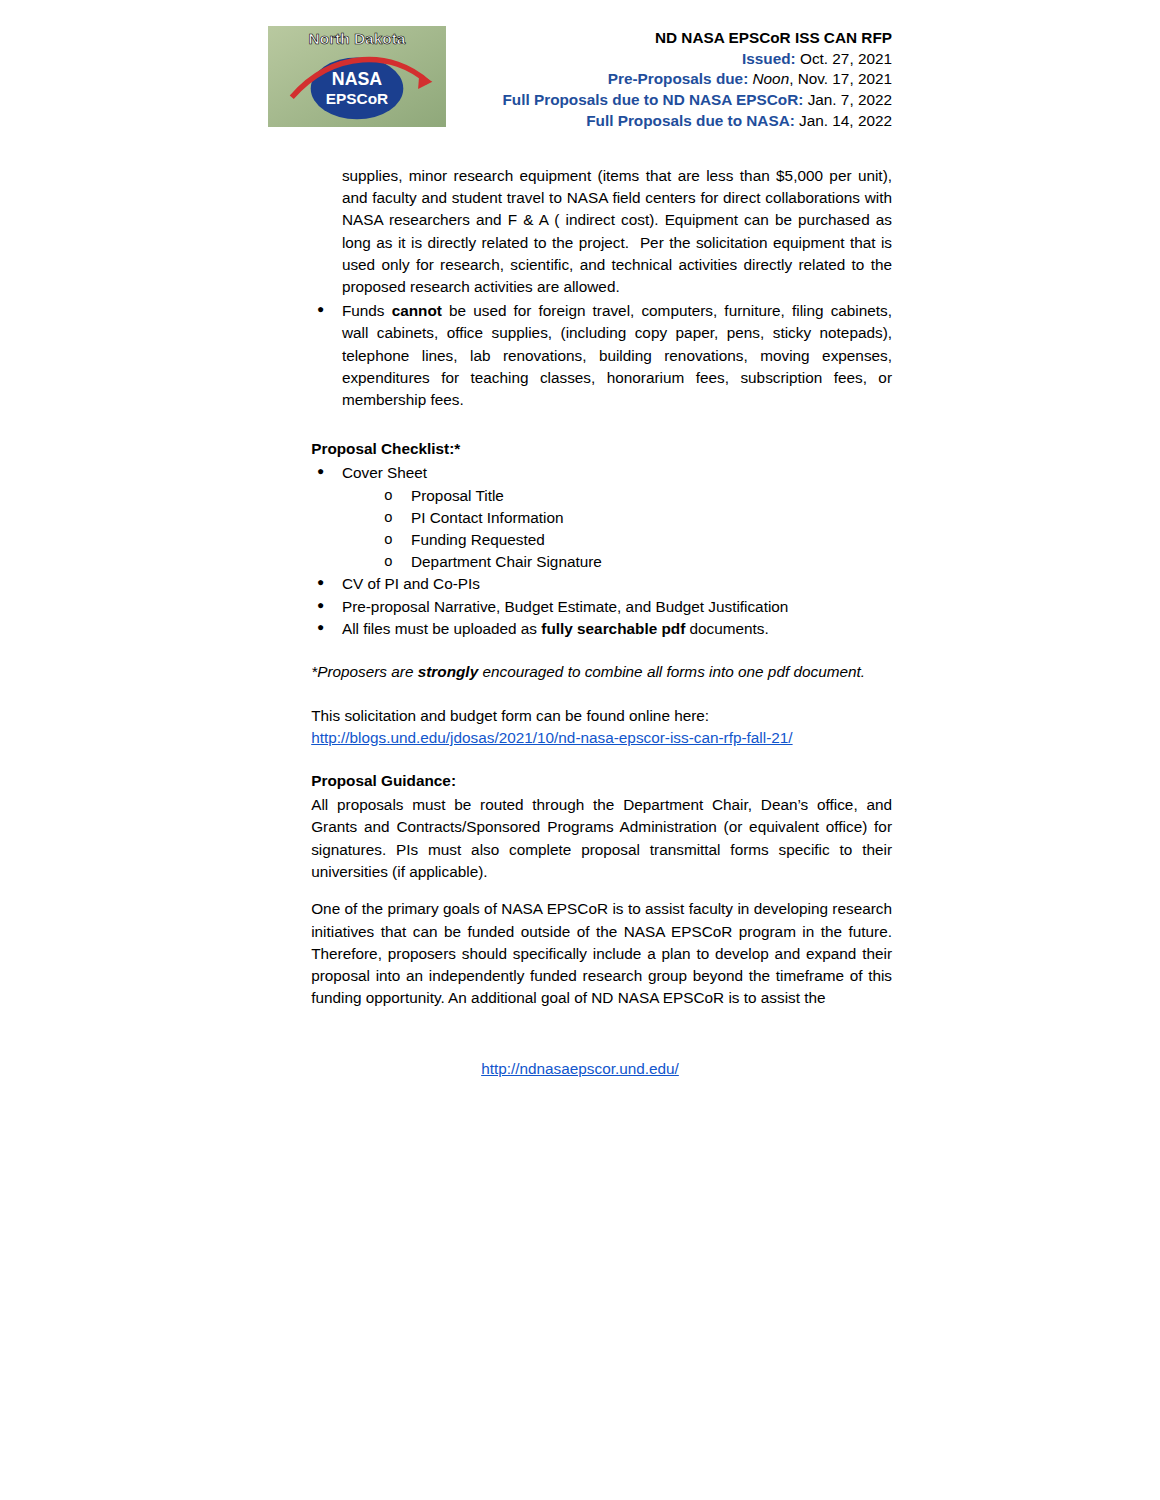ND NASA EPSCoR ISS CAN RFP
Issued: Oct. 27, 2021
Pre-Proposals due: Noon, Nov. 17, 2021
Full Proposals due to ND NASA EPSCoR: Jan. 7, 2022
Full Proposals due to NASA: Jan. 14, 2022
supplies, minor research equipment (items that are less than $5,000 per unit), and faculty and student travel to NASA field centers for direct collaborations with NASA researchers and F & A ( indirect cost). Equipment can be purchased as long as it is directly related to the project. Per the solicitation equipment that is used only for research, scientific, and technical activities directly related to the proposed research activities are allowed.
Funds cannot be used for foreign travel, computers, furniture, filing cabinets, wall cabinets, office supplies, (including copy paper, pens, sticky notepads), telephone lines, lab renovations, building renovations, moving expenses, expenditures for teaching classes, honorarium fees, subscription fees, or membership fees.
Proposal Checklist:*
Cover Sheet
Proposal Title
PI Contact Information
Funding Requested
Department Chair Signature
CV of PI and Co-PIs
Pre-proposal Narrative, Budget Estimate, and Budget Justification
All files must be uploaded as fully searchable pdf documents.
*Proposers are strongly encouraged to combine all forms into one pdf document.
This solicitation and budget form can be found online here:
http://blogs.und.edu/jdosas/2021/10/nd-nasa-epscor-iss-can-rfp-fall-21/
Proposal Guidance:
All proposals must be routed through the Department Chair, Dean’s office, and Grants and Contracts/Sponsored Programs Administration (or equivalent office) for signatures. PIs must also complete proposal transmittal forms specific to their universities (if applicable).
One of the primary goals of NASA EPSCoR is to assist faculty in developing research initiatives that can be funded outside of the NASA EPSCoR program in the future. Therefore, proposers should specifically include a plan to develop and expand their proposal into an independently funded research group beyond the timeframe of this funding opportunity. An additional goal of ND NASA EPSCoR is to assist the
http://ndnasaepscor.und.edu/